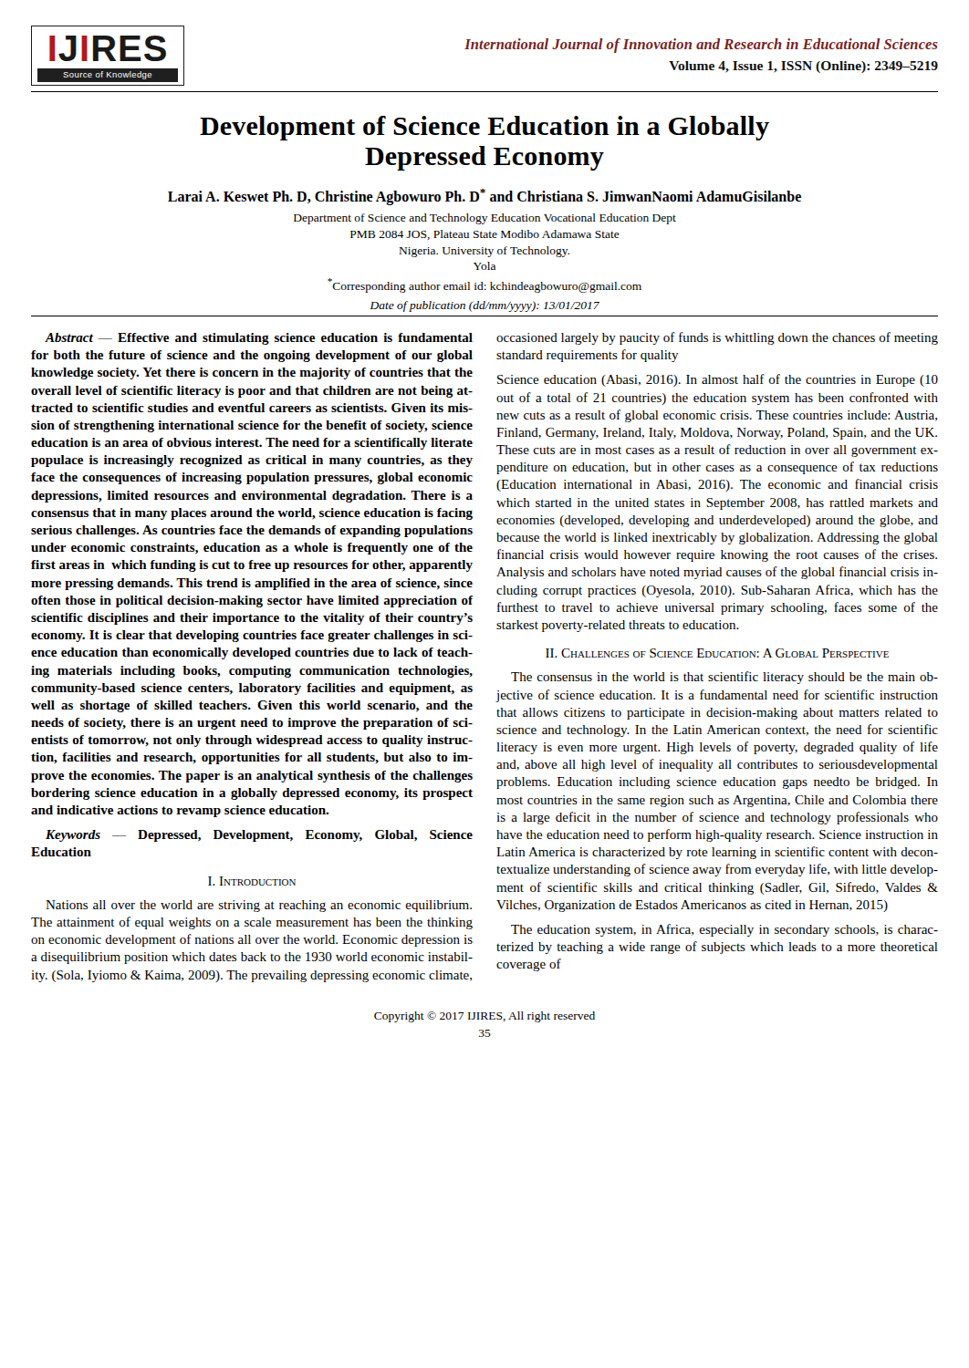IJIRES Source of Knowledge
International Journal of Innovation and Research in Educational Sciences
Volume 4, Issue 1, ISSN (Online): 2349–5219
Development of Science Education in a Globally
Depressed Economy
Larai A. Keswet Ph. D, Christine Agbowuro Ph. D* and Christiana S. JimwanNaomi AdamuGisilanbe
Department of Science and Technology Education Vocational Education Dept
PMB 2084 JOS, Plateau State Modibo Adamawa State
Nigeria. University of Technology.
Yola
*Corresponding author email id: kchindeagbowuro@gmail.com
Date of publication (dd/mm/yyyy): 13/01/2017
Abstract — Effective and stimulating science education is fundamental for both the future of science and the ongoing development of our global knowledge society. Yet there is concern in the majority of countries that the overall level of scientific literacy is poor and that children are not being attracted to scientific studies and eventful careers as scientists. Given its mission of strengthening international science for the benefit of society, science education is an area of obvious interest. The need for a scientifically literate populace is increasingly recognized as critical in many countries, as they face the consequences of increasing population pressures, global economic depressions, limited resources and environmental degradation. There is a consensus that in many places around the world, science education is facing serious challenges. As countries face the demands of expanding populations under economic constraints, education as a whole is frequently one of the first areas in which funding is cut to free up resources for other, apparently more pressing demands. This trend is amplified in the area of science, since often those in political decision-making sector have limited appreciation of scientific disciplines and their importance to the vitality of their country’s economy. It is clear that developing countries face greater challenges in science education than economically developed countries due to lack of teaching materials including books, computing communication technologies, community-based science centers, laboratory facilities and equipment, as well as shortage of skilled teachers. Given this world scenario, and the needs of society, there is an urgent need to improve the preparation of scientists of tomorrow, not only through widespread access to quality instruction, facilities and research, opportunities for all students, but also to improve the economies. The paper is an analytical synthesis of the challenges bordering science education in a globally depressed economy, its prospect and indicative actions to revamp science education.
Keywords — Depressed, Development, Economy, Global, Science Education
I. Introduction
Nations all over the world are striving at reaching an economic equilibrium. The attainment of equal weights on a scale measurement has been the thinking on economic development of nations all over the world. Economic depression is a disequilibrium position which dates back to the 1930 world economic instability. (Sola, Iyiomo & Kaima, 2009). The prevailing depressing economic climate, occasioned largely by paucity of funds is whittling down the chances of meeting standard requirements for quality
Science education (Abasi, 2016). In almost half of the countries in Europe (10 out of a total of 21 countries) the education system has been confronted with new cuts as a result of global economic crisis. These countries include: Austria, Finland, Germany, Ireland, Italy, Moldova, Norway, Poland, Spain, and the UK. These cuts are in most cases as a result of reduction in over all government expenditure on education, but in other cases as a consequence of tax reductions (Education international in Abasi, 2016). The economic and financial crisis which started in the united states in September 2008, has rattled markets and economies (developed, developing and underdeveloped) around the globe, and because the world is linked inextricably by globalization. Addressing the global financial crisis would however require knowing the root causes of the crises. Analysis and scholars have noted myriad causes of the global financial crisis including corrupt practices (Oyesola, 2010). Sub-Saharan Africa, which has the furthest to travel to achieve universal primary schooling, faces some of the starkest poverty-related threats to education.
II. Challenges of Science Education: A Global Perspective
The consensus in the world is that scientific literacy should be the main objective of science education. It is a fundamental need for scientific instruction that allows citizens to participate in decision-making about matters related to science and technology. In the Latin American context, the need for scientific literacy is even more urgent. High levels of poverty, degraded quality of life and, above all high level of inequality all contributes to seriousdevelopmental problems. Education including science education gaps needto be bridged. In most countries in the same region such as Argentina, Chile and Colombia there is a large deficit in the number of science and technology professionals who have the education need to perform high-quality research. Science instruction in Latin America is characterized by rote learning in scientific content with decontextualize understanding of science away from everyday life, with little development of scientific skills and critical thinking (Sadler, Gil, Sifredo, Valdes & Vilches, Organization de Estados Americanos as cited in Hernan, 2015)
The education system, in Africa, especially in secondary schools, is characterized by teaching a wide range of subjects which leads to a more theoretical coverage of
Copyright © 2017 IJIRES, All right reserved
35